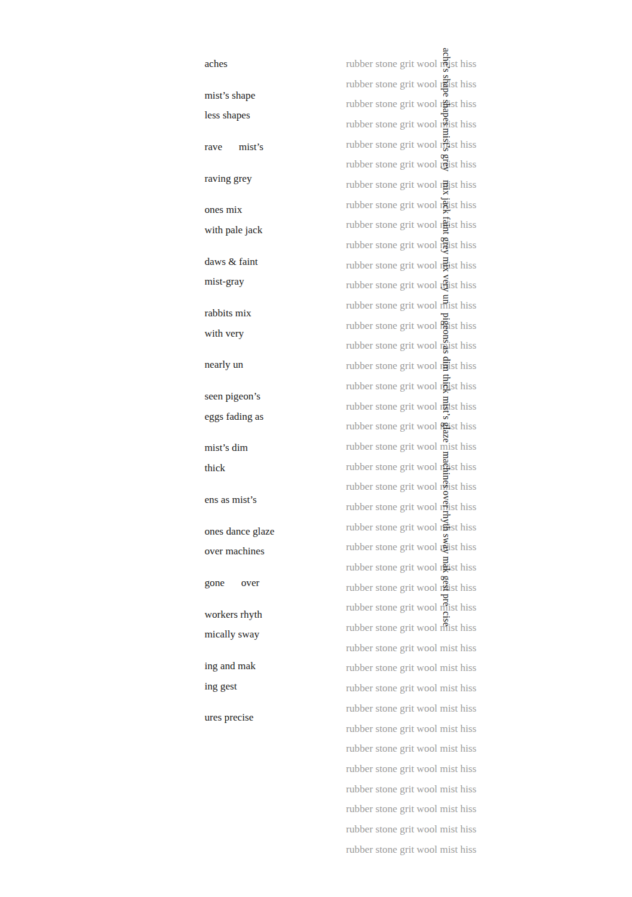aches
mist’s shape
less shapes
rave mist’s
raving grey
ones mix
with pale jack
daws & faint
mist-gray
rabbits mix
with very
nearly un
seen pigeon’s
eggs fading as
mist’s dim
thick
ens as mist’s
ones dance glaze
over machines
gone over
workers rhyth
mically sway
ing and mak
ing gest
ures precise
rubber stone grit wool mist hiss rubber stone grit wool mist hiss rubber stone grit wool mist hiss rubber stone grit wool mist hiss rubber stone grit wool mist hiss rubber stone grit wool mist hiss rubber stone grit wool mist hiss rubber stone grit wool mist hiss rubber stone grit wool mist hiss rubber stone grit wool mist hiss rubber stone grit wool mist hiss rubber stone grit wool mist hiss rubber stone grit wool mist hiss rubber stone grit wool mist hiss rubber stone grit wool mist hiss rubber stone grit wool mist hiss rubber stone grit wool mist hiss rubber stone grit wool mist hiss rubber stone grit wool mist hiss rubber stone grit wool mist hiss rubber stone grit wool mist hiss rubber stone grit wool mist hiss rubber stone grit wool mist hiss rubber stone grit wool mist hiss rubber stone grit wool mist hiss rubber stone grit wool mist hiss rubber stone grit wool mist hiss rubber stone grit wool mist hiss rubber stone grit wool mist hiss rubber stone grit wool mist hiss rubber stone grit wool mist hiss rubber stone grit wool mist hiss rubber stone grit wool mist hiss rubber stone grit wool mist hiss rubber stone grit wool mist hiss rubber stone grit wool mist hiss rubber stone grit wool mist hiss rubber stone grit wool mist hiss rubber stone grit wool mist hiss rubber stone grit wool mist hiss
ache’s shape shapes mist’s grey mix jack faint grey mix very un pigeons as dim thick mist’s glaze machines over rhyth sway mak gest pre cise